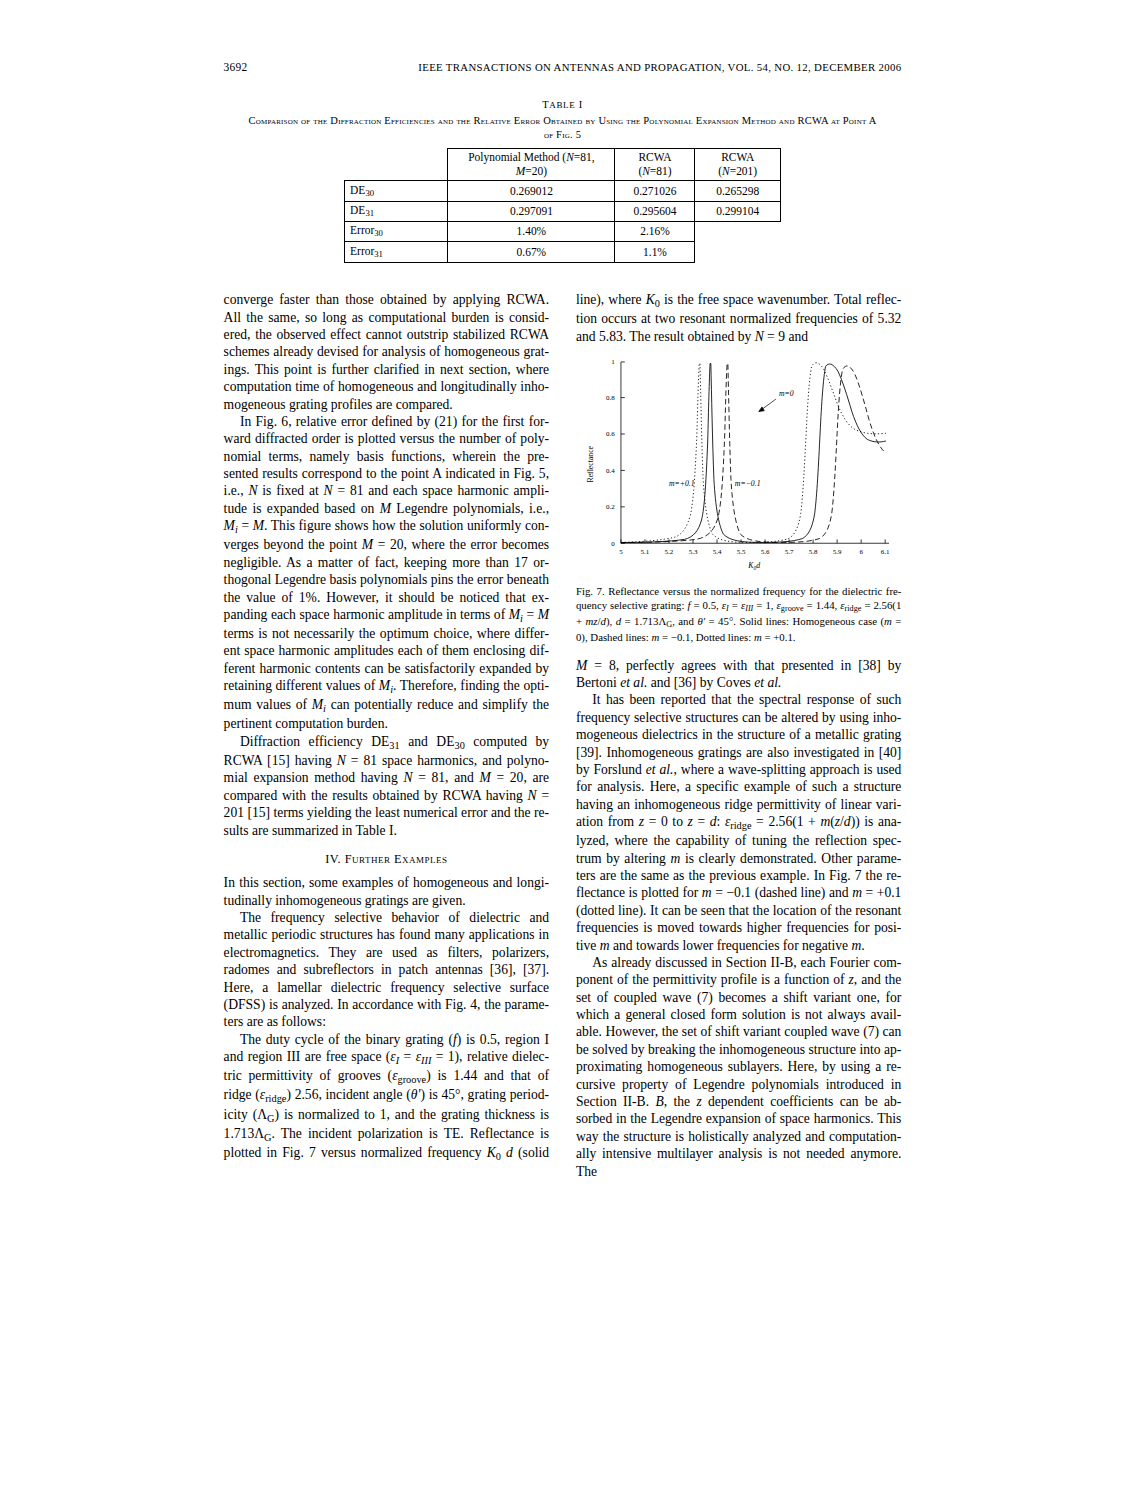3692 IEEE Transactions on Antennas and Propagation, Vol. 54, No. 12, December 2006
TABLE I Comparison of the Diffraction Efficiencies and the Relative Error Obtained by Using the Polynomial Expansion Method and RCWA at Point A of Fig. 5
| | Polynomial Method ( N =81, M =20) | RCWA ( N =81) | RCWA ( N =201) |
| DE 30 | 0.269012 | 0.271026 | 0.265298 |
| DE 31 | 0.297091 | 0.295604 | 0.299104 |
| Error 30 | 1.40% | 2.16% | |
| Error 31 | 0.67% | 1.1% | |
converge faster than those obtained by applying RCWA. All the same, so long as computational burden is considered, the observed effect cannot outstrip stabilized RCWA schemes already devised for analysis of homogeneous gratings. This point is further clarified in next section, where computation time of homogeneous and longitudinally inhomogeneous grating profiles are compared.
In Fig. 6, relative error defined by (21) for the first forward diffracted order is plotted versus the number of polynomial terms, namely basis functions, wherein the presented results correspond to the point A indicated in Fig. 5, i.e., N is fixed at N = 81 and each space harmonic amplitude is expanded based on M Legendre polynomials, i.e., Mi = M. This figure shows how the solution uniformly converges beyond the point M = 20, where the error becomes negligible. As a matter of fact, keeping more than 17 orthogonal Legendre basis polynomials pins the error beneath the value of 1%. However, it should be noticed that expanding each space harmonic amplitude in terms of Mi = M terms is not necessarily the optimum choice, where different space harmonic amplitudes each of them enclosing different harmonic contents can be satisfactorily expanded by retaining different values of Mi. Therefore, finding the optimum values of Mi can potentially reduce and simplify the pertinent computation burden.
Diffraction efficiency DE31 and DE30 computed by RCWA [15] having N = 81 space harmonics, and polynomial expansion method having N = 81, and M = 20, are compared with the results obtained by RCWA having N = 201 [15] terms yielding the least numerical error and the results are summarized in Table I.
IV. Further Examples
In this section, some examples of homogeneous and longitudinally inhomogeneous gratings are given.
The frequency selective behavior of dielectric and metallic periodic structures has found many applications in electromagnetics. They are used as filters, polarizers, radomes and subreflectors in patch antennas [36], [37]. Here, a lamellar dielectric frequency selective surface (DFSS) is analyzed. In accordance with Fig. 4, the parameters are as follows:
The duty cycle of the binary grating (f) is 0.5, region I and region III are free space (εI = εIII = 1), relative dielectric permittivity of grooves (εgroove) is 1.44 and that of ridge (εridge) 2.56, incident angle (θ′) is 45°, grating periodicity (ΛG) is normalized to 1, and the grating thickness is 1.713ΛG. The incident polarization is TE. Reflectance is plotted in Fig. 7 versus normalized frequency K 0 d (solid line), where K 0 is the free space wavenumber. Total reflection occurs at two resonant normalized frequencies of 5.32 and 5.83. The result obtained by N = 9 and
0 0.2 0.4 0.6 0.8 1 5 5.1 5.2 5.3 5.4 5.5 5.6 5.7 5.8 5.9 6 6.1 K0d Reflectance m=0 m=+0.1 m=−0.1
Fig. 7. Reflectance versus the normalized frequency for the dielectric frequency selective grating: f = 0.5, εI = εIII = 1, εgroove = 1.44, εridge = 2.56(1 + mz/d), d = 1.713ΛG, and θ′ = 45°. Solid lines: Homogeneous case (m = 0), Dashed lines: m = −0.1, Dotted lines: m = +0.1.
M = 8, perfectly agrees with that presented in [38] by Bertoni et al. and [36] by Coves et al.
It has been reported that the spectral response of such frequency selective structures can be altered by using inhomogeneous dielectrics in the structure of a metallic grating [39]. Inhomogeneous gratings are also investigated in [40] by Forslund et al., where a wave-splitting approach is used for analysis. Here, a specific example of such a structure having an inhomogeneous ridge permittivity of linear variation from z = 0 to z = d: εridge = 2.56(1 + m(z/d)) is analyzed, where the capability of tuning the reflection spectrum by altering m is clearly demonstrated. Other parameters are the same as the previous example. In Fig. 7 the reflectance is plotted for m = −0.1 (dashed line) and m = +0.1 (dotted line). It can be seen that the location of the resonant frequencies is moved towards higher frequencies for positive m and towards lower frequencies for negative m.
As already discussed in Section II-B, each Fourier component of the permittivity profile is a function of z, and the set of coupled wave (7) becomes a shift variant one, for which a general closed form solution is not always available. However, the set of shift variant coupled wave (7) can be solved by breaking the inhomogeneous structure into approximating homogeneous sublayers. Here, by using a recursive property of Legendre polynomials introduced in Section II-B. B, the z dependent coefficients can be absorbed in the Legendre expansion of space harmonics. This way the structure is holistically analyzed and computationally intensive multilayer analysis is not needed anymore. The